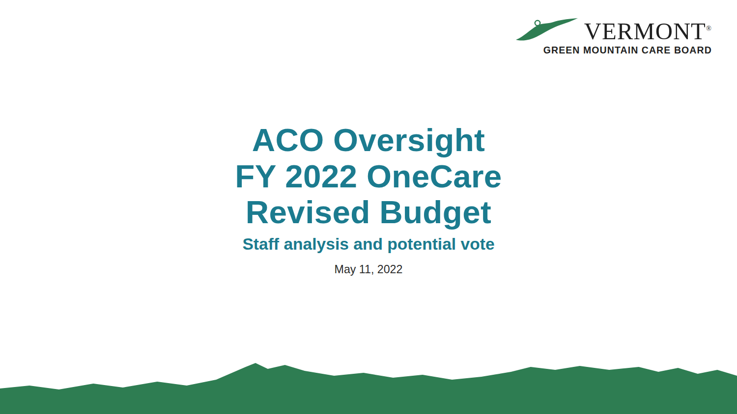VERMONT®
GREEN MOUNTAIN CARE BOARD
ACO Oversight
FY 2022 OneCare Revised Budget
Staff analysis and potential vote
May 11, 2022